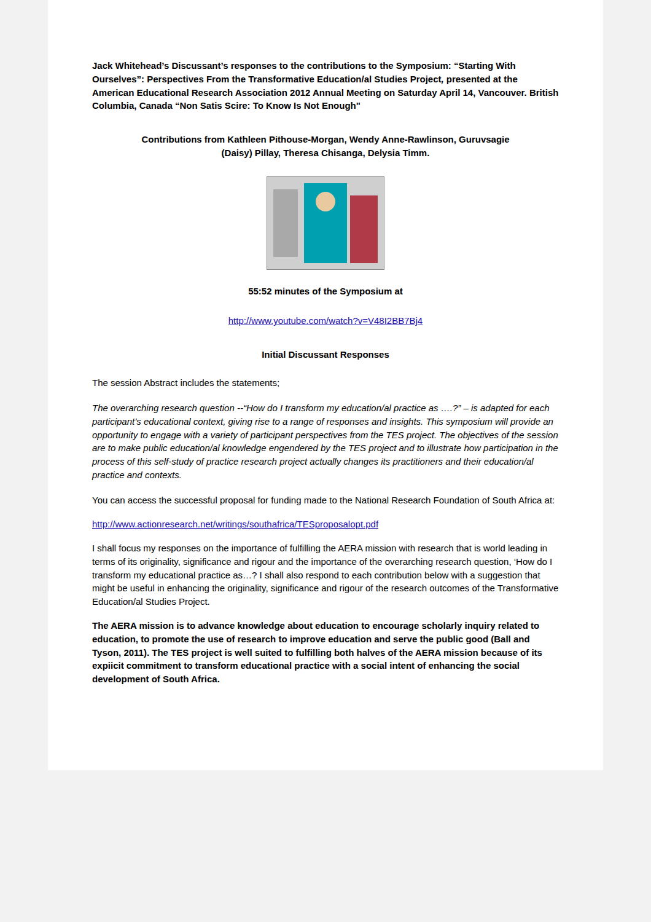Jack Whitehead’s Discussant’s responses to the contributions to the Symposium: “Starting With Ourselves”: Perspectives From the Transformative Education/al Studies Project, presented at the American Educational Research Association 2012 Annual Meeting on Saturday April 14, Vancouver. British Columbia, Canada “Non Satis Scire: To Know Is Not Enough"
Contributions from Kathleen Pithouse-Morgan, Wendy Anne-Rawlinson, Guruvsagie (Daisy) Pillay, Theresa Chisanga, Delysia Timm.
55:52 minutes of the Symposium at
http://www.youtube.com/watch?v=V48I2BB7Bj4
Initial Discussant Responses
The session Abstract includes the statements;
The overarching research question --“How do I transform my education/al practice as ….?” – is adapted for each participant’s educational context, giving rise to a range of responses and insights. This symposium will provide an opportunity to engage with a variety of participant perspectives from the TES project. The objectives of the session are to make public education/al knowledge engendered by the TES project and to illustrate how participation in the process of this self-study of practice research project actually changes its practitioners and their education/al practice and contexts.
You can access the successful proposal for funding made to the National Research Foundation of South Africa at:
http://www.actionresearch.net/writings/southafrica/TESproposalopt.pdf
I shall focus my responses on the importance of fulfilling the AERA mission with research that is world leading in terms of its originality, significance and rigour and the importance of the overarching research question, ‘How do I transform my educational practice as…? I shall also respond to each contribution below with a suggestion that might be useful in enhancing the originality, significance and rigour of the research outcomes of the Transformative Education/al Studies Project.
The AERA mission is to advance knowledge about education to encourage scholarly inquiry related to education, to promote the use of research to improve education and serve the public good (Ball and Tyson, 2011). The TES project is well suited to fulfilling both halves of the AERA mission because of its expiicit commitment to transform educational practice with a social intent of enhancing the social development of South Africa.